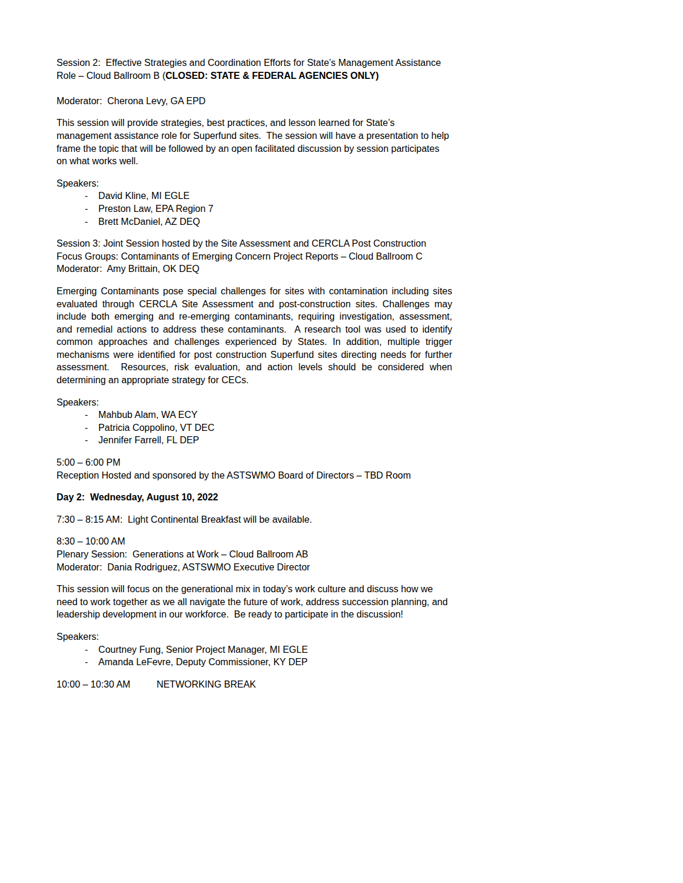Session 2: Effective Strategies and Coordination Efforts for State’s Management Assistance Role – Cloud Ballroom B (CLOSED: STATE & FEDERAL AGENCIES ONLY)
Moderator: Cherona Levy, GA EPD
This session will provide strategies, best practices, and lesson learned for State’s management assistance role for Superfund sites. The session will have a presentation to help frame the topic that will be followed by an open facilitated discussion by session participates on what works well.
Speakers:
David Kline, MI EGLE
Preston Law, EPA Region 7
Brett McDaniel, AZ DEQ
Session 3: Joint Session hosted by the Site Assessment and CERCLA Post Construction Focus Groups: Contaminants of Emerging Concern Project Reports – Cloud Ballroom C
Moderator: Amy Brittain, OK DEQ
Emerging Contaminants pose special challenges for sites with contamination including sites evaluated through CERCLA Site Assessment and post-construction sites. Challenges may include both emerging and re-emerging contaminants, requiring investigation, assessment, and remedial actions to address these contaminants. A research tool was used to identify common approaches and challenges experienced by States. In addition, multiple trigger mechanisms were identified for post construction Superfund sites directing needs for further assessment. Resources, risk evaluation, and action levels should be considered when determining an appropriate strategy for CECs.
Speakers:
Mahbub Alam, WA ECY
Patricia Coppolino, VT DEC
Jennifer Farrell, FL DEP
5:00 – 6:00 PM
Reception Hosted and sponsored by the ASTSWMO Board of Directors – TBD Room
Day 2: Wednesday, August 10, 2022
7:30 – 8:15 AM: Light Continental Breakfast will be available.
8:30 – 10:00 AM
Plenary Session: Generations at Work – Cloud Ballroom AB
Moderator: Dania Rodriguez, ASTSWMO Executive Director
This session will focus on the generational mix in today’s work culture and discuss how we need to work together as we all navigate the future of work, address succession planning, and leadership development in our workforce. Be ready to participate in the discussion!
Speakers:
Courtney Fung, Senior Project Manager, MI EGLE
Amanda LeFevre, Deputy Commissioner, KY DEP
10:00 – 10:30 AM NETWORKING BREAK